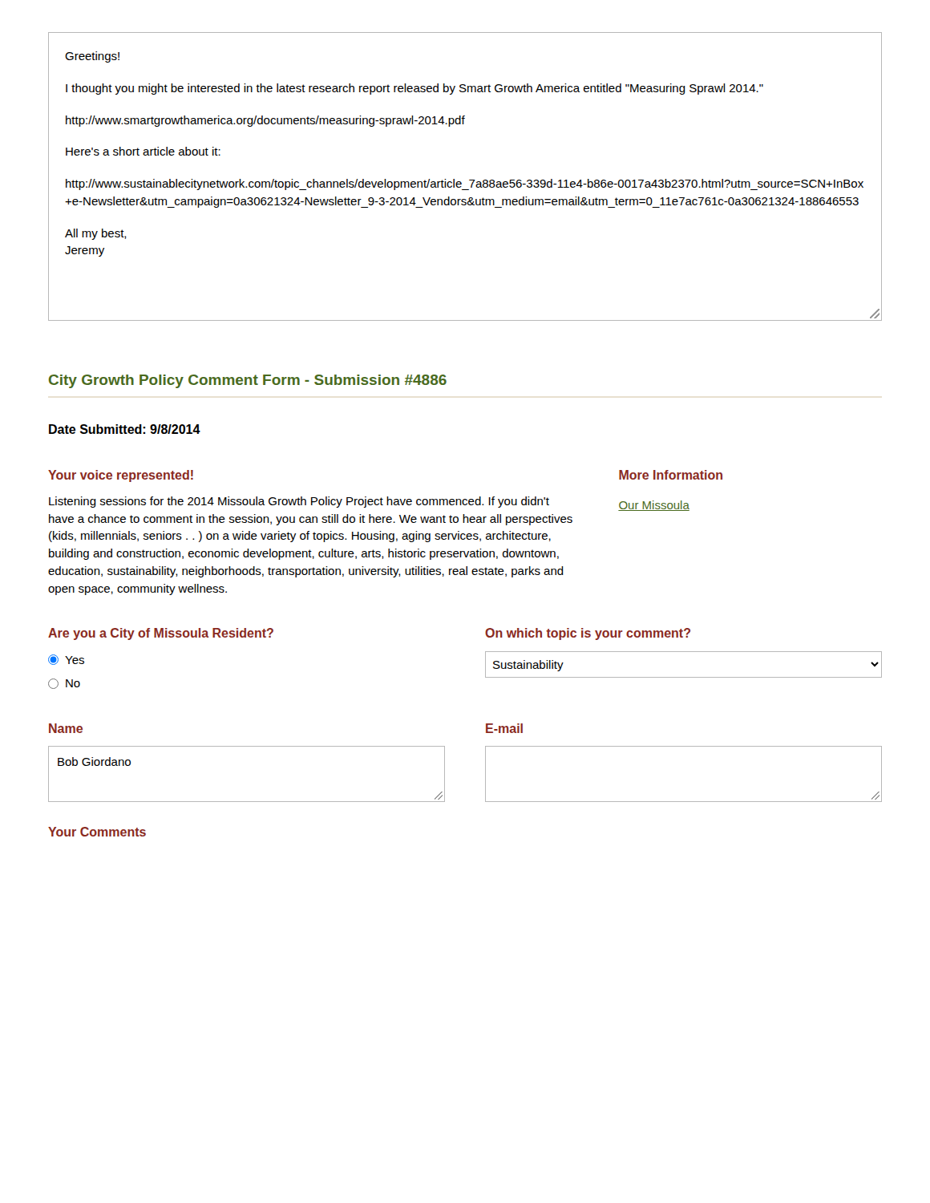Greetings!
I thought you might be interested in the latest research report released by Smart Growth America entitled "Measuring Sprawl 2014."
http://www.smartgrowthamerica.org/documents/measuring-sprawl-2014.pdf
Here's a short article about it:
http://www.sustainablecitynetwork.com/topic_channels/development/article_7a88ae56-339d-11e4-b86e-0017a43b2370.html?utm_source=SCN+InBox+e-Newsletter&utm_campaign=0a30621324-Newsletter_9-3-2014_Vendors&utm_medium=email&utm_term=0_11e7ac761c-0a30621324-188646553
All my best,
Jeremy
City Growth Policy Comment Form - Submission #4886
Date Submitted: 9/8/2014
Your voice represented!
Listening sessions for the 2014 Missoula Growth Policy Project have commenced. If you didn't have a chance to comment in the session, you can still do it here. We want to hear all perspectives (kids, millennials, seniors . . ) on a wide variety of topics. Housing, aging services, architecture, building and construction, economic development, culture, arts, historic preservation, downtown, education, sustainability, neighborhoods, transportation, university, utilities, real estate, parks and open space, community wellness.
More Information
Our Missoula
Are you a City of Missoula Resident?
Yes
No
On which topic is your comment?
Sustainability
Name
Bob Giordano
E-mail
Your Comments